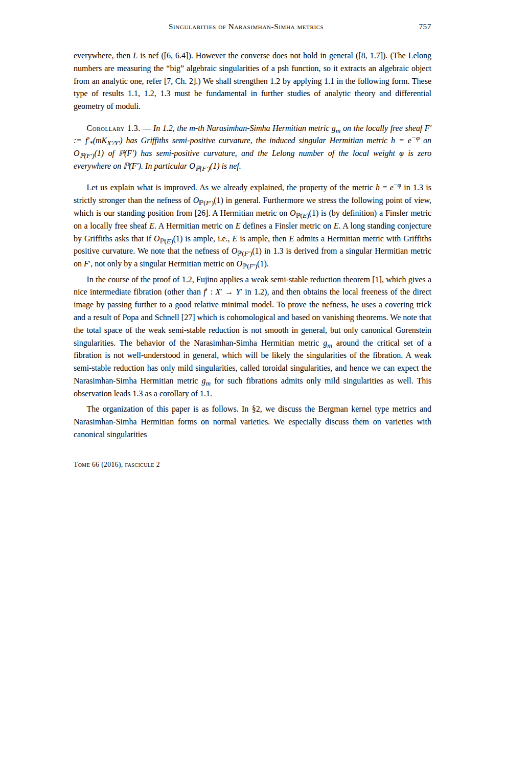Singularities of Narasimhan-Simha metrics 757
everywhere, then L is nef ([6, 6.4]). However the converse does not hold in general ([8, 1.7]). (The Lelong numbers are measuring the “big” algebraic singularities of a psh function, so it extracts an algebraic object from an analytic one, refer [7, Ch. 2].) We shall strengthen 1.2 by applying 1.1 in the following form. These type of results 1.1, 1.2, 1.3 must be fundamental in further studies of analytic theory and differential geometry of moduli.
Corollary 1.3. — In 1.2, the m-th Narasimhan-Simha Hermitian metric gm on the locally free sheaf F′ := f′*(mKX′/Y′) has Griffiths semi-positive curvature, the induced singular Hermitian metric h = e−φ on Oℙ(F′)(1) of ℙ(F′) has semi-positive curvature, and the Lelong number of the local weight φ is zero everywhere on ℙ(F′). In particular Oℙ(F′)(1) is nef.
Let us explain what is improved. As we already explained, the property of the metric h = e−φ in 1.3 is strictly stronger than the nefness of Oℙ(F′)(1) in general. Furthermore we stress the following point of view, which is our standing position from [26]. A Hermitian metric on Oℙ(E)(1) is (by definition) a Finsler metric on a locally free sheaf E. A Hermitian metric on E defines a Finsler metric on E. A long standing conjecture by Griffiths asks that if Oℙ(E)(1) is ample, i.e., E is ample, then E admits a Hermitian metric with Griffiths positive curvature. We note that the nefness of Oℙ(F′)(1) in 1.3 is derived from a singular Hermitian metric on F′, not only by a singular Hermitian metric on Oℙ(F′)(1).
In the course of the proof of 1.2, Fujino applies a weak semi-stable reduction theorem [1], which gives a nice intermediate fibration (other than f′ : X′ → Y′ in 1.2), and then obtains the local freeness of the direct image by passing further to a good relative minimal model. To prove the nefness, he uses a covering trick and a result of Popa and Schnell [27] which is cohomological and based on vanishing theorems. We note that the total space of the weak semi-stable reduction is not smooth in general, but only canonical Gorenstein singularities. The behavior of the Narasimhan-Simha Hermitian metric gm around the critical set of a fibration is not well-understood in general, which will be likely the singularities of the fibration. A weak semi-stable reduction has only mild singularities, called toroidal singularities, and hence we can expect the Narasimhan-Simha Hermitian metric gm for such fibrations admits only mild singularities as well. This observation leads 1.3 as a corollary of 1.1.
The organization of this paper is as follows. In §2, we discuss the Bergman kernel type metrics and Narasimhan-Simha Hermitian forms on normal varieties. We especially discuss them on varieties with canonical singularities
Tome 66 (2016), fascicule 2